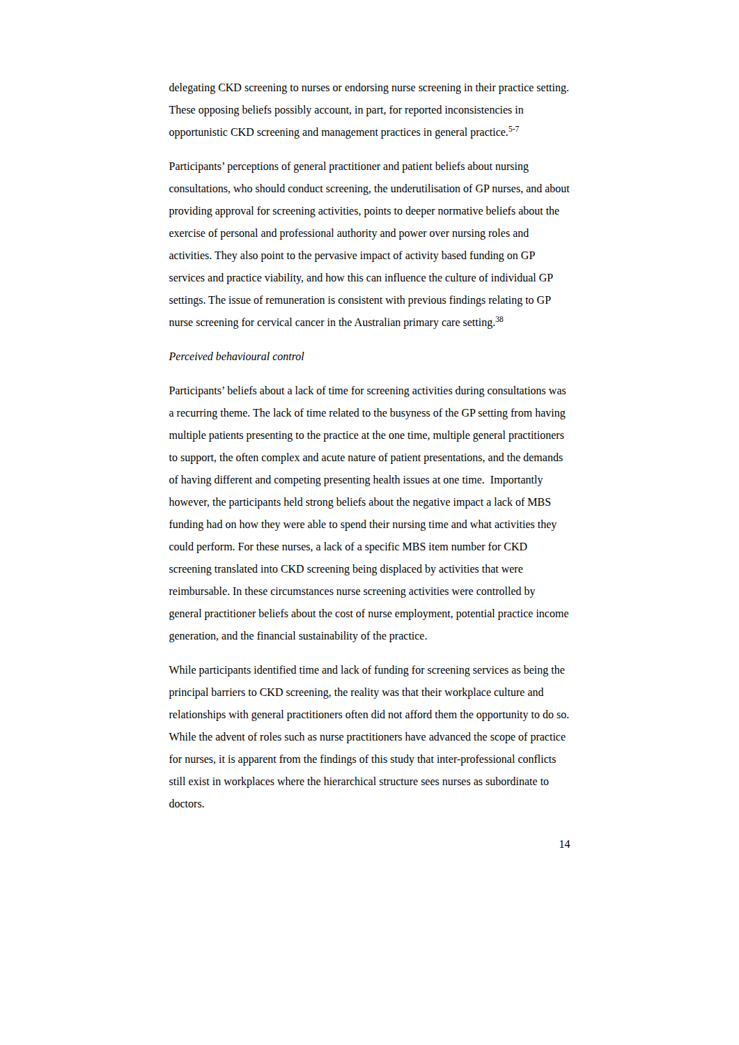delegating CKD screening to nurses or endorsing nurse screening in their practice setting. These opposing beliefs possibly account, in part, for reported inconsistencies in opportunistic CKD screening and management practices in general practice.5-7
Participants’ perceptions of general practitioner and patient beliefs about nursing consultations, who should conduct screening, the underutilisation of GP nurses, and about providing approval for screening activities, points to deeper normative beliefs about the exercise of personal and professional authority and power over nursing roles and activities. They also point to the pervasive impact of activity based funding on GP services and practice viability, and how this can influence the culture of individual GP settings. The issue of remuneration is consistent with previous findings relating to GP nurse screening for cervical cancer in the Australian primary care setting.38
Perceived behavioural control
Participants’ beliefs about a lack of time for screening activities during consultations was a recurring theme. The lack of time related to the busyness of the GP setting from having multiple patients presenting to the practice at the one time, multiple general practitioners to support, the often complex and acute nature of patient presentations, and the demands of having different and competing presenting health issues at one time. Importantly however, the participants held strong beliefs about the negative impact a lack of MBS funding had on how they were able to spend their nursing time and what activities they could perform. For these nurses, a lack of a specific MBS item number for CKD screening translated into CKD screening being displaced by activities that were reimbursable. In these circumstances nurse screening activities were controlled by general practitioner beliefs about the cost of nurse employment, potential practice income generation, and the financial sustainability of the practice.
While participants identified time and lack of funding for screening services as being the principal barriers to CKD screening, the reality was that their workplace culture and relationships with general practitioners often did not afford them the opportunity to do so. While the advent of roles such as nurse practitioners have advanced the scope of practice for nurses, it is apparent from the findings of this study that inter-professional conflicts still exist in workplaces where the hierarchical structure sees nurses as subordinate to doctors.
14